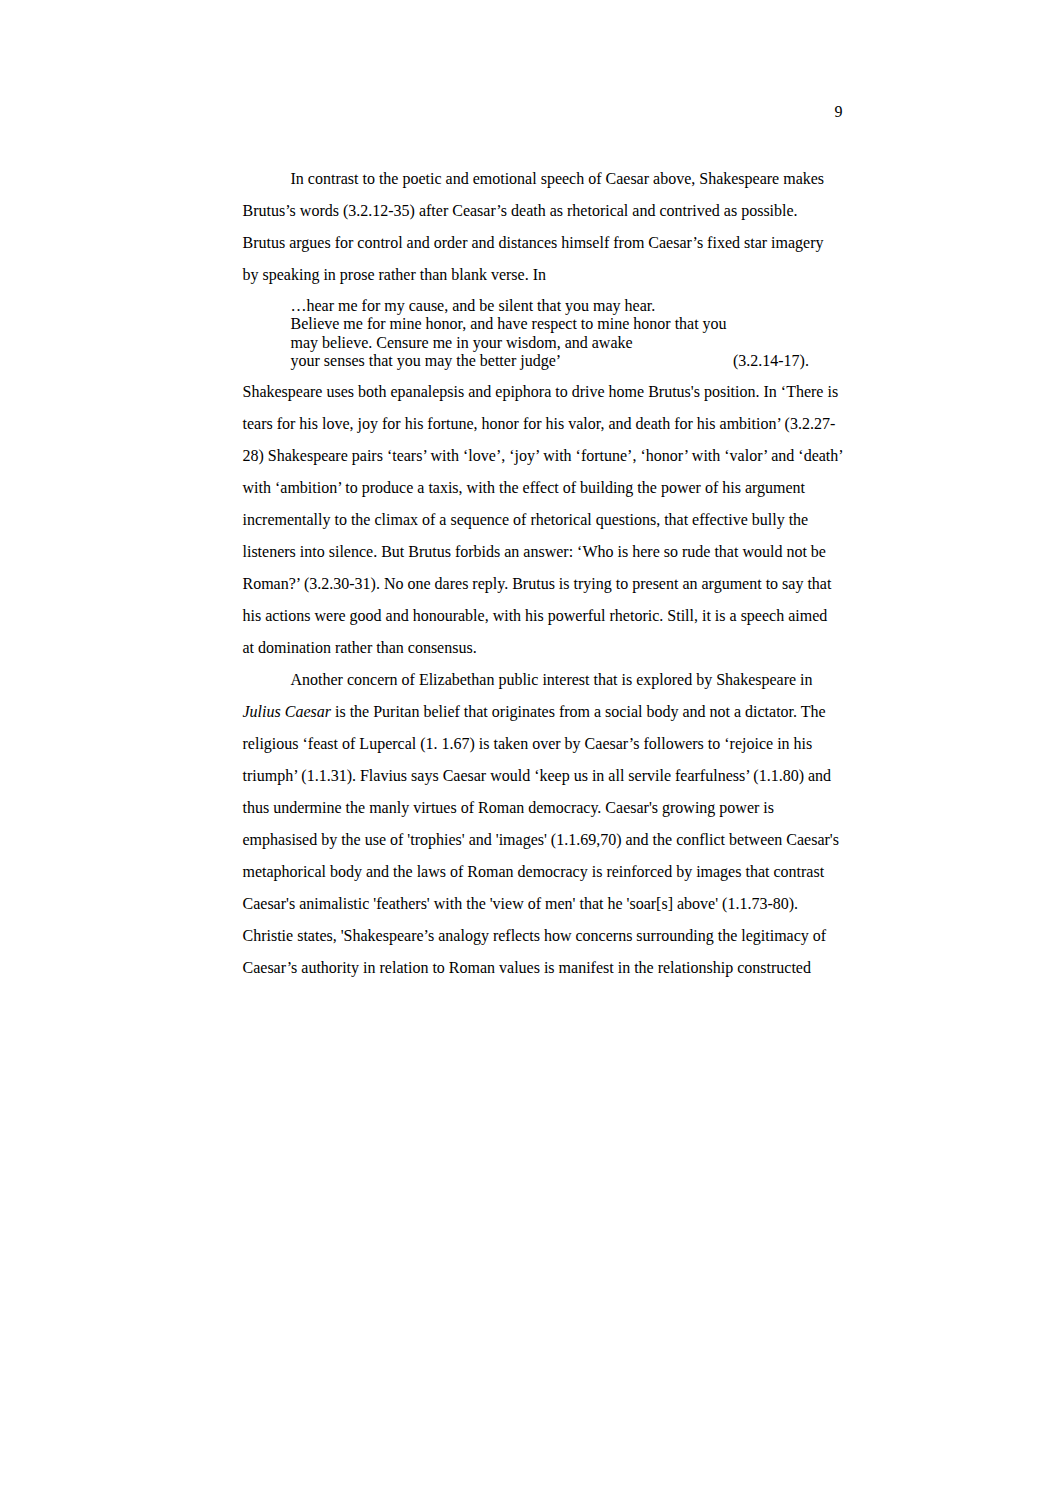9
In contrast to the poetic and emotional speech of Caesar above, Shakespeare makes Brutus’s words (3.2.12-35) after Ceasar’s death as rhetorical and contrived as possible. Brutus argues for control and order and distances himself from Caesar’s fixed star imagery by speaking in prose rather than blank verse. In
…hear me for my cause, and be silent that you may hear.
Believe me for mine honor, and have respect to mine honor that you
may believe. Censure me in your wisdom, and awake
your senses that you may the better judge’ (3.2.14-17).
Shakespeare uses both epanalepsis and epiphora to drive home Brutus's position. In ‘There is tears for his love, joy for his fortune, honor for his valor, and death for his ambition’ (3.2.27-28) Shakespeare pairs ‘tears’ with ‘love’, ‘joy’ with ‘fortune’, ‘honor’ with ‘valor’ and ‘death’ with ‘ambition’ to produce a taxis, with the effect of building the power of his argument incrementally to the climax of a sequence of rhetorical questions, that effective bully the listeners into silence. But Brutus forbids an answer: ‘Who is here so rude that would not be Roman?’ (3.2.30-31). No one dares reply. Brutus is trying to present an argument to say that his actions were good and honourable, with his powerful rhetoric. Still, it is a speech aimed at domination rather than consensus.
Another concern of Elizabethan public interest that is explored by Shakespeare in Julius Caesar is the Puritan belief that originates from a social body and not a dictator. The religious ‘feast of Lupercal (1. 1.67) is taken over by Caesar’s followers to ‘rejoice in his triumph’ (1.1.31). Flavius says Caesar would ‘keep us in all servile fearfulness’ (1.1.80) and thus undermine the manly virtues of Roman democracy. Caesar's growing power is emphasised by the use of 'trophies' and 'images' (1.1.69,70) and the conflict between Caesar's metaphorical body and the laws of Roman democracy is reinforced by images that contrast Caesar's animalistic 'feathers' with the 'view of men' that he 'soar[s] above' (1.1.73-80). Christie states, 'Shakespeare’s analogy reflects how concerns surrounding the legitimacy of Caesar’s authority in relation to Roman values is manifest in the relationship constructed